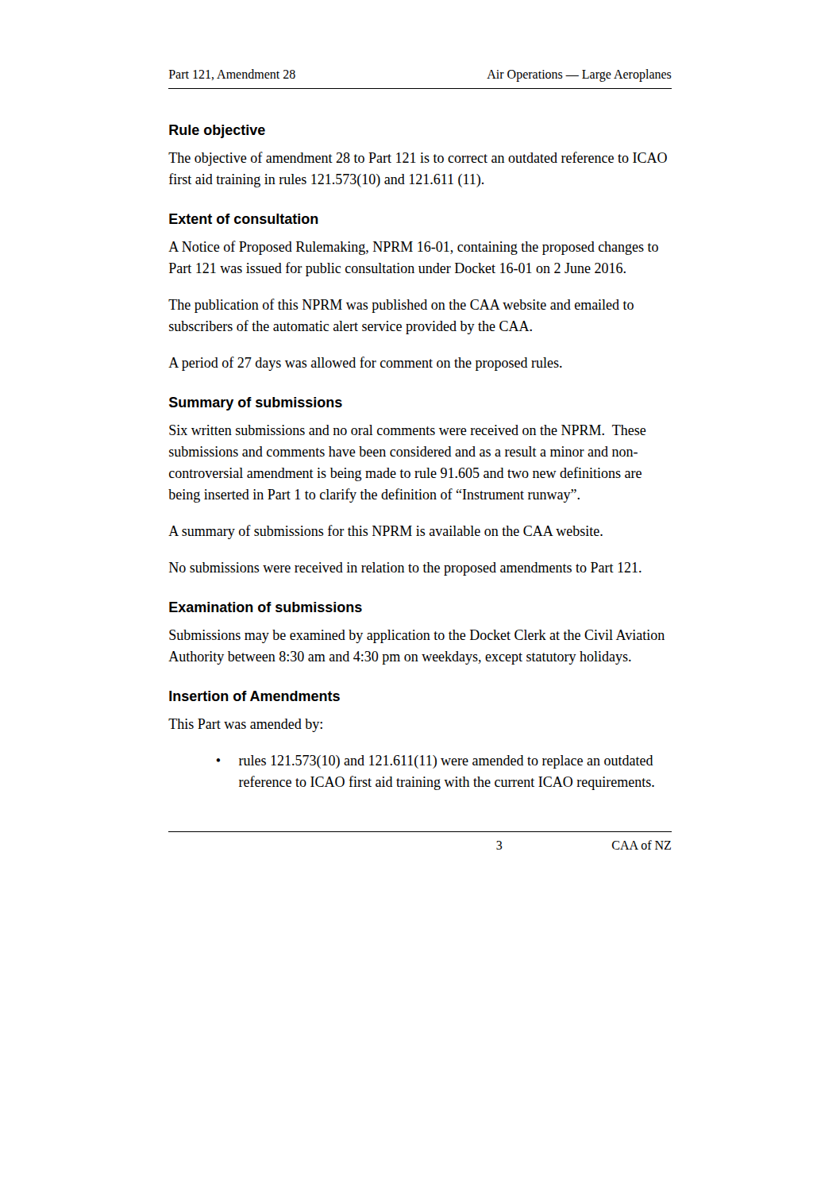Part 121, Amendment 28
Air Operations — Large Aeroplanes
Rule objective
The objective of amendment 28 to Part 121 is to correct an outdated reference to ICAO first aid training in rules 121.573(10) and 121.611 (11).
Extent of consultation
A Notice of Proposed Rulemaking, NPRM 16-01, containing the proposed changes to Part 121 was issued for public consultation under Docket 16-01 on 2 June 2016.
The publication of this NPRM was published on the CAA website and emailed to subscribers of the automatic alert service provided by the CAA.
A period of 27 days was allowed for comment on the proposed rules.
Summary of submissions
Six written submissions and no oral comments were received on the NPRM. These submissions and comments have been considered and as a result a minor and non-controversial amendment is being made to rule 91.605 and two new definitions are being inserted in Part 1 to clarify the definition of “Instrument runway”.
A summary of submissions for this NPRM is available on the CAA website.
No submissions were received in relation to the proposed amendments to Part 121.
Examination of submissions
Submissions may be examined by application to the Docket Clerk at the Civil Aviation Authority between 8:30 am and 4:30 pm on weekdays, except statutory holidays.
Insertion of Amendments
This Part was amended by:
rules 121.573(10) and 121.611(11) were amended to replace an outdated reference to ICAO first aid training with the current ICAO requirements.
3
CAA of NZ